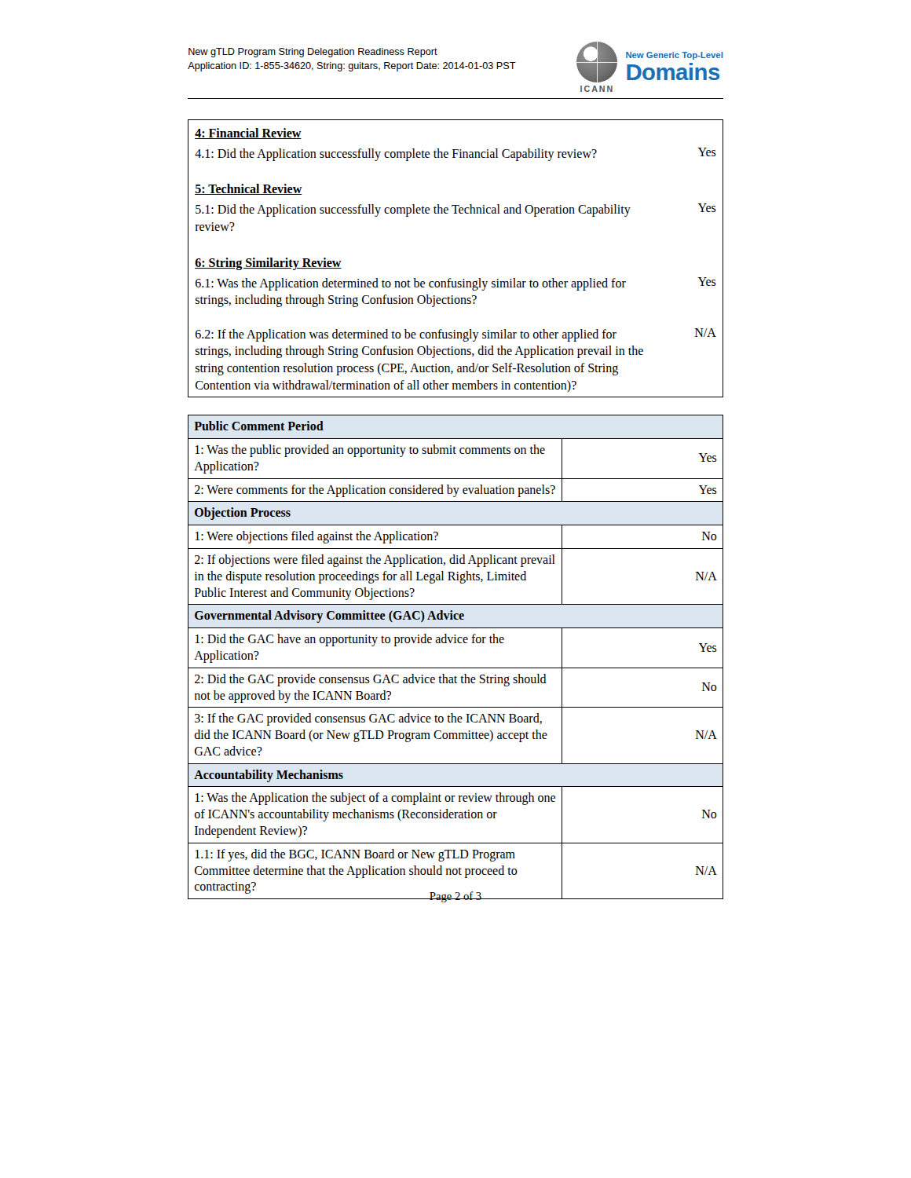New gTLD Program String Delegation Readiness Report
Application ID: 1-855-34620, String: guitars, Report Date: 2014-01-03 PST
ICANN
New Generic Top-Level
Domains
| 4: Financial Review |
| 4.1: Did the Application successfully complete the Financial Capability review? | Yes |
| 5: Technical Review |
| 5.1: Did the Application successfully complete the Technical and Operation Capability review? | Yes |
| 6: String Similarity Review |
| 6.1: Was the Application determined to not be confusingly similar to other applied for strings, including through String Confusion Objections? | Yes |
| 6.2: If the Application was determined to be confusingly similar to other applied for strings, including through String Confusion Objections, did the Application prevail in the string contention resolution process (CPE, Auction, and/or Self-Resolution of String Contention via withdrawal/termination of all other members in contention)? | N/A |
| Public Comment Period |
| 1: Was the public provided an opportunity to submit comments on the Application? | Yes |
| 2: Were comments for the Application considered by evaluation panels? | Yes |
| Objection Process |
| 1: Were objections filed against the Application? | No |
| 2: If objections were filed against the Application, did Applicant prevail in the dispute resolution proceedings for all Legal Rights, Limited Public Interest and Community Objections? | N/A |
| Governmental Advisory Committee (GAC) Advice |
| 1: Did the GAC have an opportunity to provide advice for the Application? | Yes |
| 2: Did the GAC provide consensus GAC advice that the String should not be approved by the ICANN Board? | No |
| 3: If the GAC provided consensus GAC advice to the ICANN Board, did the ICANN Board (or New gTLD Program Committee) accept the GAC advice? | N/A |
| Accountability Mechanisms |
| 1: Was the Application the subject of a complaint or review through one of ICANN's accountability mechanisms (Reconsideration or Independent Review)? | No |
| 1.1: If yes, did the BGC, ICANN Board or New gTLD Program Committee determine that the Application should not proceed to contracting? | N/A |
Page 2 of 3